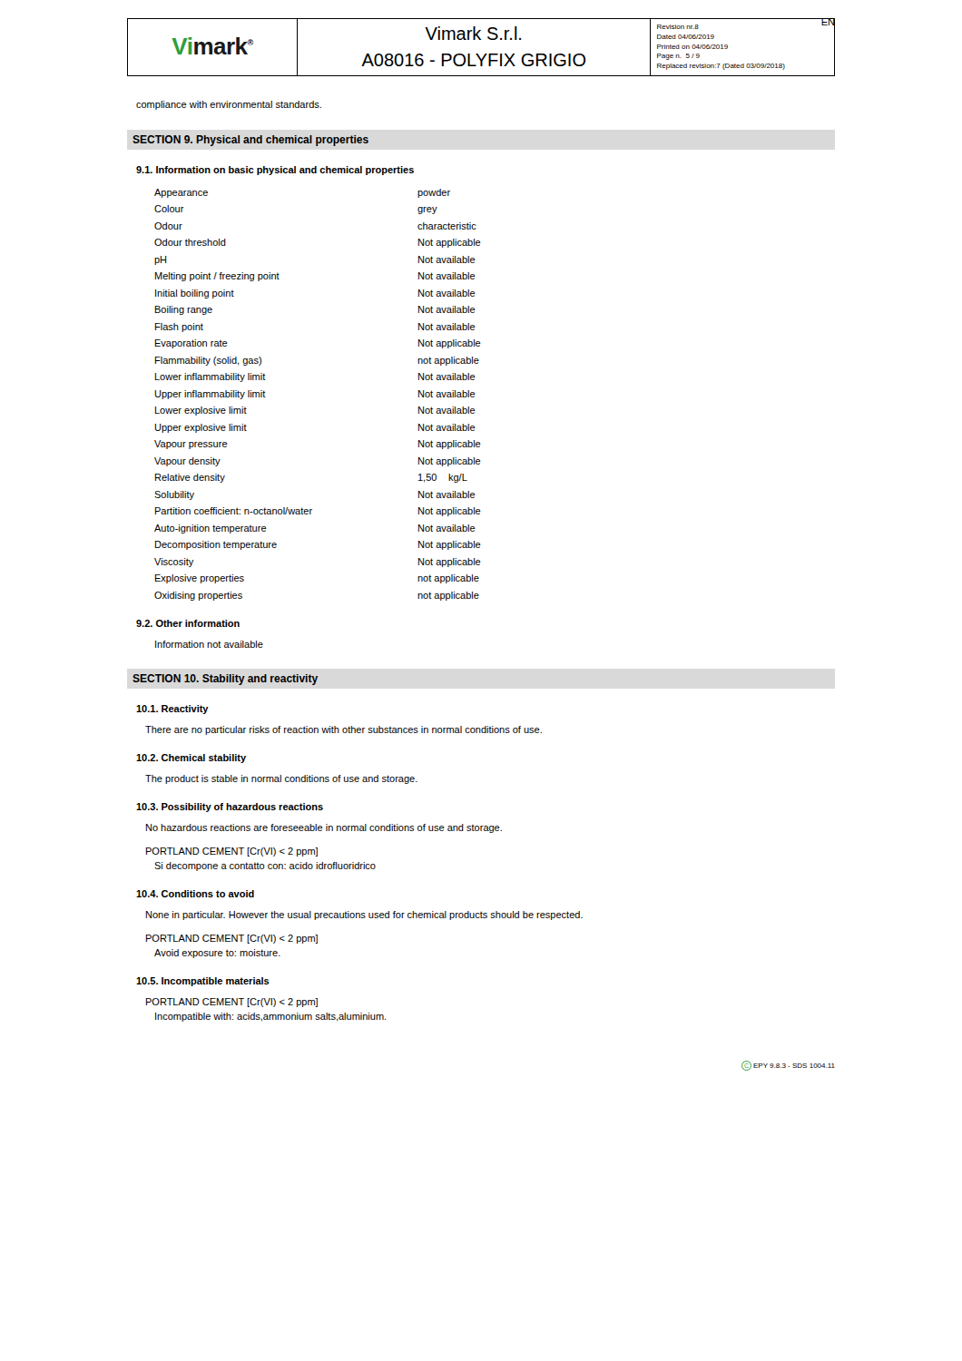EN
| Vi mark ® | Vimark S.r.l. A08016 - POLYFIX GRIGIO | Revision nr.8 Dated 04/06/2019 Printed on 04/06/2019 Page n. 5 / 9 Replaced revision:7 (Dated 03/09/2018) |
compliance with environmental standards.
SECTION 9. Physical and chemical properties
9.1. Information on basic physical and chemical properties
| Appearance | powder |
| Colour | grey |
| Odour | characteristic |
| Odour threshold | Not applicable |
| pH | Not available |
| Melting point / freezing point | Not available |
| Initial boiling point | Not available |
| Boiling range | Not available |
| Flash point | Not available |
| Evaporation rate | Not applicable |
| Flammability (solid, gas) | not applicable |
| Lower inflammability limit | Not available |
| Upper inflammability limit | Not available |
| Lower explosive limit | Not available |
| Upper explosive limit | Not available |
| Vapour pressure | Not applicable |
| Vapour density | Not applicable |
| Relative density | 1,50 kg/L |
| Solubility | Not available |
| Partition coefficient: n-octanol/water | Not applicable |
| Auto-ignition temperature | Not available |
| Decomposition temperature | Not applicable |
| Viscosity | Not applicable |
| Explosive properties | not applicable |
| Oxidising properties | not applicable |
9.2. Other information
Information not available
SECTION 10. Stability and reactivity
10.1. Reactivity
There are no particular risks of reaction with other substances in normal conditions of use.
10.2. Chemical stability
The product is stable in normal conditions of use and storage.
10.3. Possibility of hazardous reactions
No hazardous reactions are foreseeable in normal conditions of use and storage.
PORTLAND CEMENT [Cr(VI) < 2 ppm]
Si decompone a contatto con: acido idrofluoridrico
10.4. Conditions to avoid
None in particular. However the usual precautions used for chemical products should be respected.
PORTLAND CEMENT [Cr(VI) < 2 ppm]
Avoid exposure to: moisture.
10.5. Incompatible materials
PORTLAND CEMENT [Cr(VI) < 2 ppm]
Incompatible with: acids,ammonium salts,aluminium.
CEPY 9.8.3 - SDS 1004.11